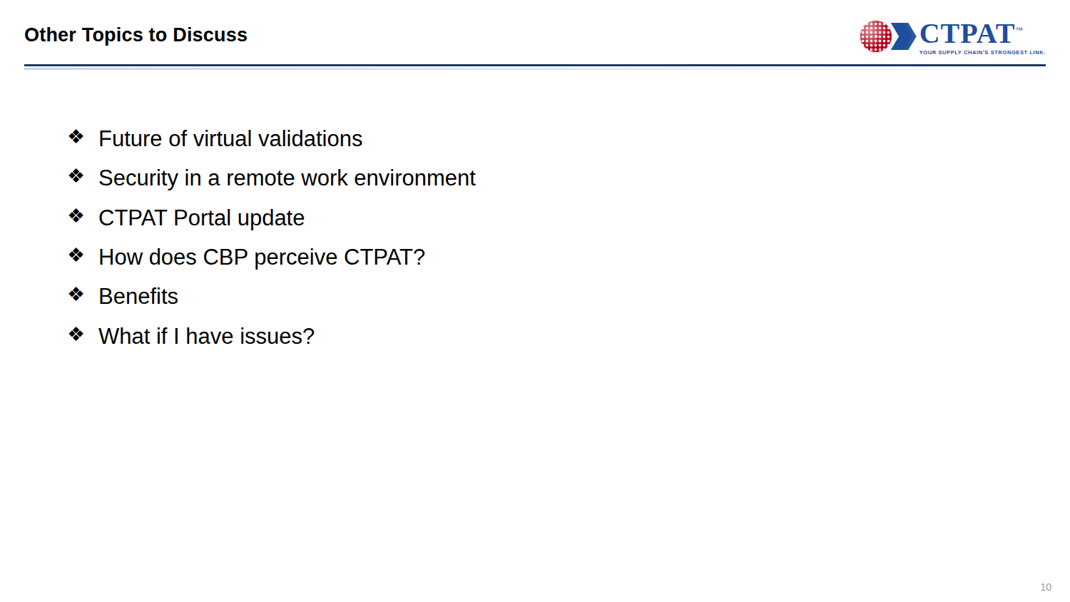Other Topics to Discuss
CTPAT™
Your Supply Chain’s Strongest Link.
Future of virtual validations
Security in a remote work environment
CTPAT Portal update
How does CBP perceive CTPAT?
Benefits
What if I have issues?
10